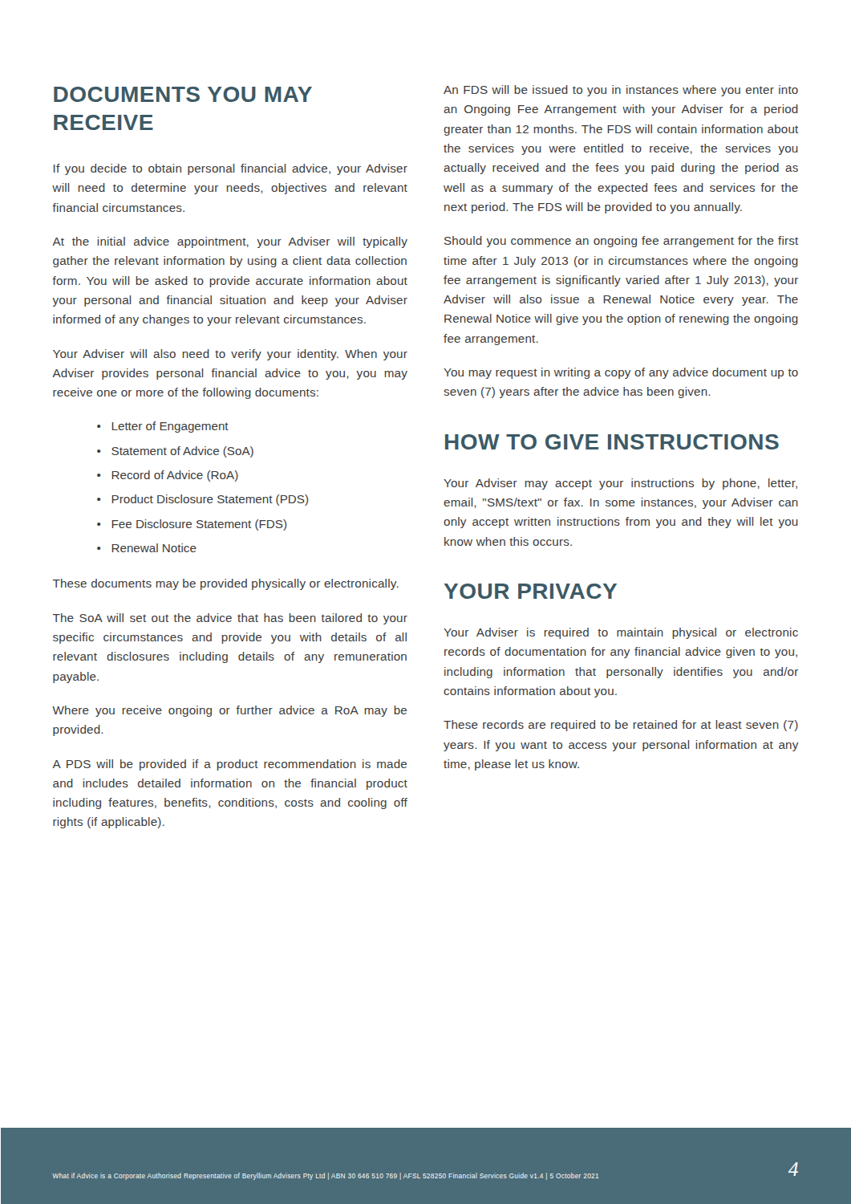Documents You May Receive
If you decide to obtain personal financial advice, your Adviser will need to determine your needs, objectives and relevant financial circumstances.
At the initial advice appointment, your Adviser will typically gather the relevant information by using a client data collection form. You will be asked to provide accurate information about your personal and financial situation and keep your Adviser informed of any changes to your relevant circumstances.
Your Adviser will also need to verify your identity. When your Adviser provides personal financial advice to you, you may receive one or more of the following documents:
Letter of Engagement
Statement of Advice (SoA)
Record of Advice (RoA)
Product Disclosure Statement (PDS)
Fee Disclosure Statement (FDS)
Renewal Notice
These documents may be provided physically or electronically.
The SoA will set out the advice that has been tailored to your specific circumstances and provide you with details of all relevant disclosures including details of any remuneration payable.
Where you receive ongoing or further advice a RoA may be provided.
A PDS will be provided if a product recommendation is made and includes detailed information on the financial product including features, benefits, conditions, costs and cooling off rights (if applicable).
An FDS will be issued to you in instances where you enter into an Ongoing Fee Arrangement with your Adviser for a period greater than 12 months. The FDS will contain information about the services you were entitled to receive, the services you actually received and the fees you paid during the period as well as a summary of the expected fees and services for the next period. The FDS will be provided to you annually.
Should you commence an ongoing fee arrangement for the first time after 1 July 2013 (or in circumstances where the ongoing fee arrangement is significantly varied after 1 July 2013), your Adviser will also issue a Renewal Notice every year. The Renewal Notice will give you the option of renewing the ongoing fee arrangement.
You may request in writing a copy of any advice document up to seven (7) years after the advice has been given.
How to Give Instructions
Your Adviser may accept your instructions by phone, letter, email, "SMS/text" or fax. In some instances, your Adviser can only accept written instructions from you and they will let you know when this occurs.
Your Privacy
Your Adviser is required to maintain physical or electronic records of documentation for any financial advice given to you, including information that personally identifies you and/or contains information about you.
These records are required to be retained for at least seven (7) years. If you want to access your personal information at any time, please let us know.
What if Advice is a Corporate Authorised Representative of Beryllium Advisers Pty Ltd | ABN 30 646 510 769 | AFSL 528250 Financial Services Guide v1.4 | 5 October 2021
4